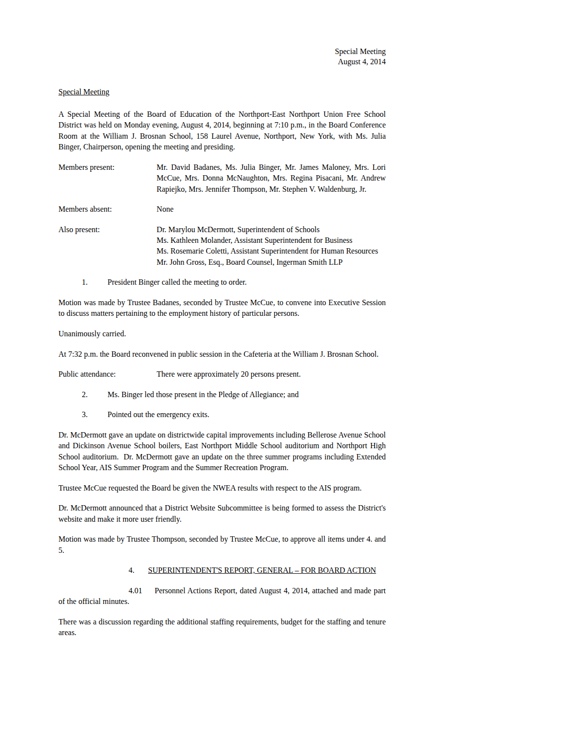Special Meeting
August 4, 2014
Special Meeting
A Special Meeting of the Board of Education of the Northport-East Northport Union Free School District was held on Monday evening, August 4, 2014, beginning at 7:10 p.m., in the Board Conference Room at the William J. Brosnan School, 158 Laurel Avenue, Northport, New York, with Ms. Julia Binger, Chairperson, opening the meeting and presiding.
Members present:
Mr. David Badanes, Ms. Julia Binger, Mr. James Maloney, Mrs. Lori McCue, Mrs. Donna McNaughton, Mrs. Regina Pisacani, Mr. Andrew Rapiejko, Mrs. Jennifer Thompson, Mr. Stephen V. Waldenburg, Jr.
Members absent:
None
Also present:
Dr. Marylou McDermott, Superintendent of Schools
Ms. Kathleen Molander, Assistant Superintendent for Business
Ms. Rosemarie Coletti, Assistant Superintendent for Human Resources
Mr. John Gross, Esq., Board Counsel, Ingerman Smith LLP
1.
President Binger called the meeting to order.
Motion was made by Trustee Badanes, seconded by Trustee McCue, to convene into Executive Session to discuss matters pertaining to the employment history of particular persons.
Unanimously carried.
At 7:32 p.m. the Board reconvened in public session in the Cafeteria at the William J. Brosnan School.
Public attendance:
There were approximately 20 persons present.
2.
Ms. Binger led those present in the Pledge of Allegiance; and
3.
Pointed out the emergency exits.
Dr. McDermott gave an update on districtwide capital improvements including Bellerose Avenue School and Dickinson Avenue School boilers, East Northport Middle School auditorium and Northport High School auditorium. Dr. McDermott gave an update on the three summer programs including Extended School Year, AIS Summer Program and the Summer Recreation Program.
Trustee McCue requested the Board be given the NWEA results with respect to the AIS program.
Dr. McDermott announced that a District Website Subcommittee is being formed to assess the District's website and make it more user friendly.
Motion was made by Trustee Thompson, seconded by Trustee McCue, to approve all items under 4. and 5.
4. SUPERINTENDENT'S REPORT, GENERAL – FOR BOARD ACTION
4.01 Personnel Actions Report, dated August 4, 2014, attached and made part of the official minutes.
There was a discussion regarding the additional staffing requirements, budget for the staffing and tenure areas.